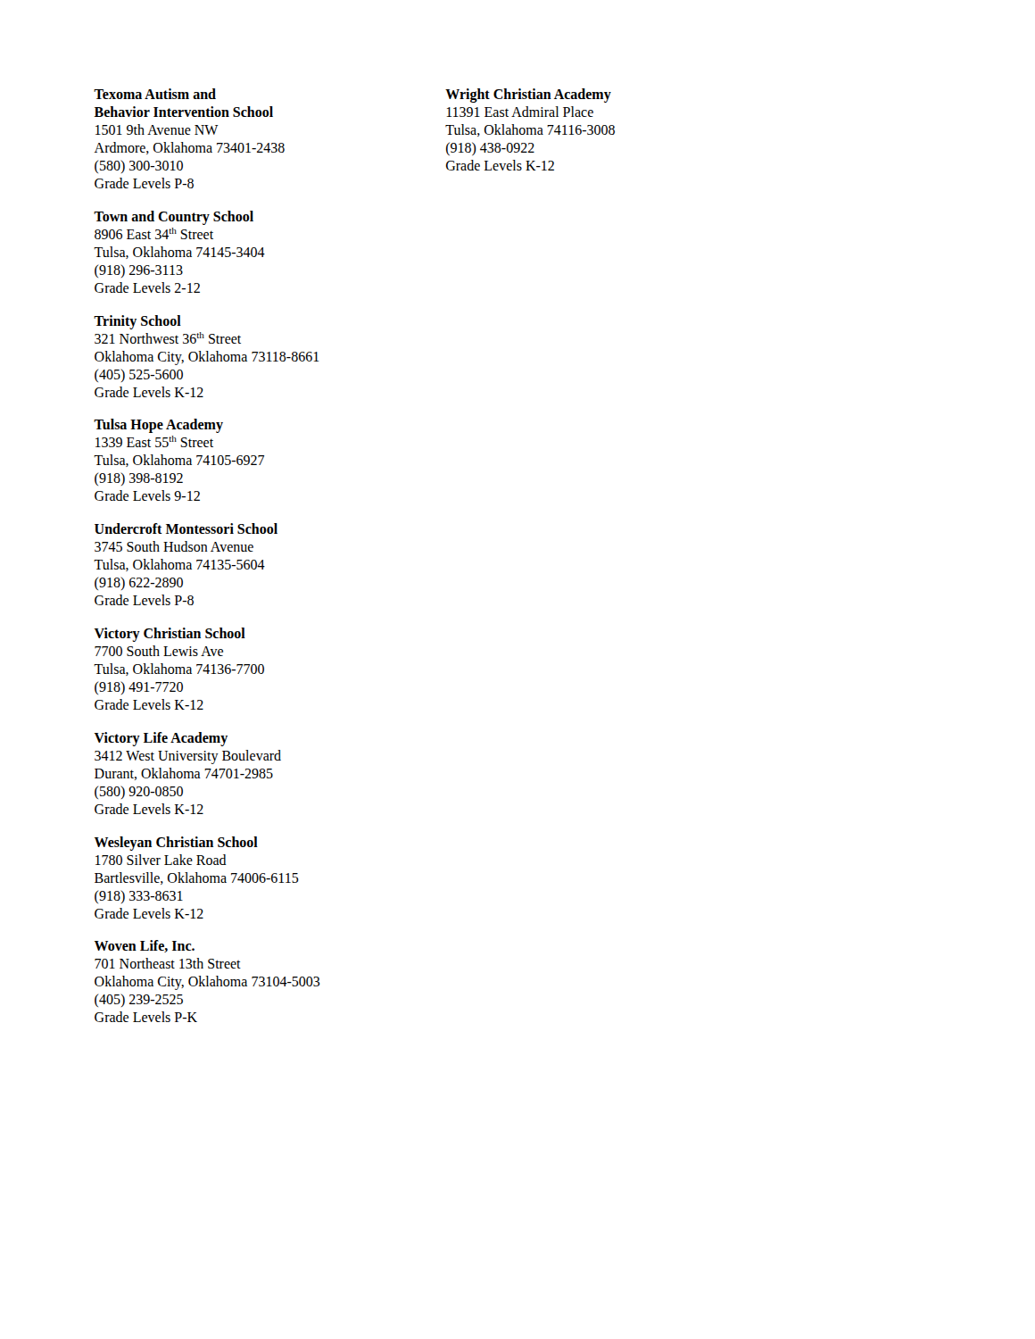Texoma Autism and
Behavior Intervention School
1501 9th Avenue NW
Ardmore, Oklahoma 73401-2438
(580) 300-3010
Grade Levels P-8
Town and Country School
8906 East 34th Street
Tulsa, Oklahoma 74145-3404
(918) 296-3113
Grade Levels 2-12
Trinity School
321 Northwest 36th Street
Oklahoma City, Oklahoma 73118-8661
(405) 525-5600
Grade Levels K-12
Tulsa Hope Academy
1339 East 55th Street
Tulsa, Oklahoma 74105-6927
(918) 398-8192
Grade Levels 9-12
Undercroft Montessori School
3745 South Hudson Avenue
Tulsa, Oklahoma 74135-5604
(918) 622-2890
Grade Levels P-8
Victory Christian School
7700 South Lewis Ave
Tulsa, Oklahoma 74136-7700
(918) 491-7720
Grade Levels K-12
Victory Life Academy
3412 West University Boulevard
Durant, Oklahoma 74701-2985
(580) 920-0850
Grade Levels K-12
Wesleyan Christian School
1780 Silver Lake Road
Bartlesville, Oklahoma 74006-6115
(918) 333-8631
Grade Levels K-12
Woven Life, Inc.
701 Northeast 13th Street
Oklahoma City, Oklahoma 73104-5003
(405) 239-2525
Grade Levels P-K
Wright Christian Academy
11391 East Admiral Place
Tulsa, Oklahoma 74116-3008
(918) 438-0922
Grade Levels K-12